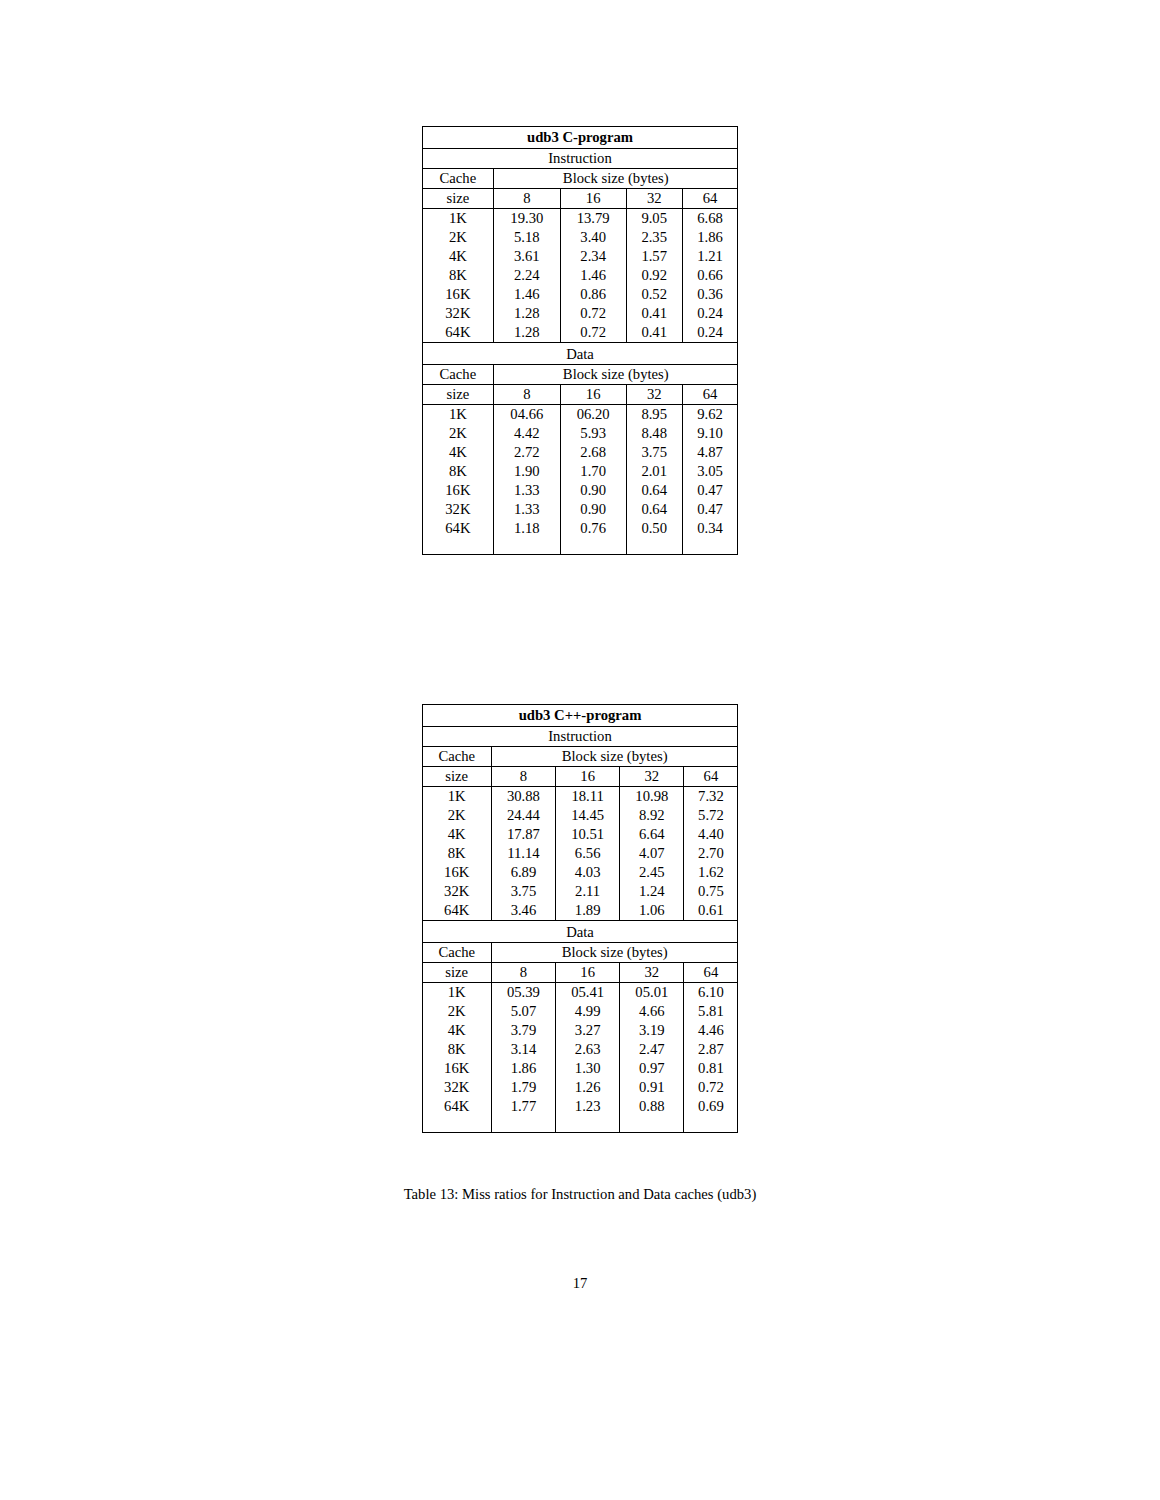| udb3 C-program |
| Instruction |
| Cache | Block size (bytes) |
| size | 8 | 16 | 32 | 64 |
| 1K | 19.30 | 13.79 | 9.05 | 6.68 |
| 2K | 5.18 | 3.40 | 2.35 | 1.86 |
| 4K | 3.61 | 2.34 | 1.57 | 1.21 |
| 8K | 2.24 | 1.46 | 0.92 | 0.66 |
| 16K | 1.46 | 0.86 | 0.52 | 0.36 |
| 32K | 1.28 | 0.72 | 0.41 | 0.24 |
| 64K | 1.28 | 0.72 | 0.41 | 0.24 |
| Data |
| Cache | Block size (bytes) |
| size | 8 | 16 | 32 | 64 |
| 1K | 04.66 | 06.20 | 8.95 | 9.62 |
| 2K | 4.42 | 5.93 | 8.48 | 9.10 |
| 4K | 2.72 | 2.68 | 3.75 | 4.87 |
| 8K | 1.90 | 1.70 | 2.01 | 3.05 |
| 16K | 1.33 | 0.90 | 0.64 | 0.47 |
| 32K | 1.33 | 0.90 | 0.64 | 0.47 |
| 64K | 1.18 | 0.76 | 0.50 | 0.34 |
| udb3 C++-program |
| Instruction |
| Cache | Block size (bytes) |
| size | 8 | 16 | 32 | 64 |
| 1K | 30.88 | 18.11 | 10.98 | 7.32 |
| 2K | 24.44 | 14.45 | 8.92 | 5.72 |
| 4K | 17.87 | 10.51 | 6.64 | 4.40 |
| 8K | 11.14 | 6.56 | 4.07 | 2.70 |
| 16K | 6.89 | 4.03 | 2.45 | 1.62 |
| 32K | 3.75 | 2.11 | 1.24 | 0.75 |
| 64K | 3.46 | 1.89 | 1.06 | 0.61 |
| Data |
| Cache | Block size (bytes) |
| size | 8 | 16 | 32 | 64 |
| 1K | 05.39 | 05.41 | 05.01 | 6.10 |
| 2K | 5.07 | 4.99 | 4.66 | 5.81 |
| 4K | 3.79 | 3.27 | 3.19 | 4.46 |
| 8K | 3.14 | 2.63 | 2.47 | 2.87 |
| 16K | 1.86 | 1.30 | 0.97 | 0.81 |
| 32K | 1.79 | 1.26 | 0.91 | 0.72 |
| 64K | 1.77 | 1.23 | 0.88 | 0.69 |
Table 13: Miss ratios for Instruction and Data caches (udb3)
17